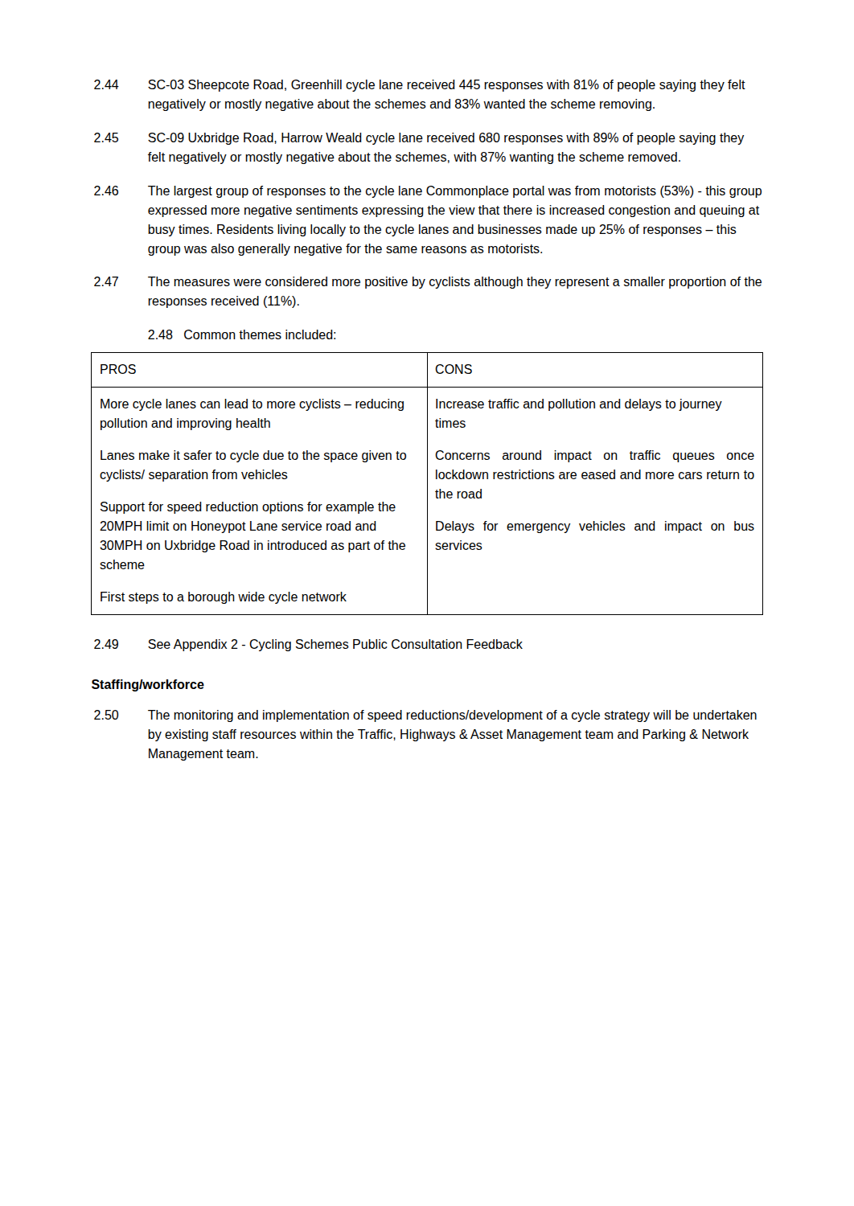2.44
SC-03 Sheepcote Road, Greenhill cycle lane received 445 responses with 81% of people saying they felt negatively or mostly negative about the schemes and 83% wanted the scheme removing.
2.45
SC-09 Uxbridge Road, Harrow Weald cycle lane received 680 responses with 89% of people saying they felt negatively or mostly negative about the schemes, with 87% wanting the scheme removed.
2.46
The largest group of responses to the cycle lane Commonplace portal was from motorists (53%) - this group expressed more negative sentiments expressing the view that there is increased congestion and queuing at busy times. Residents living locally to the cycle lanes and businesses made up 25% of responses – this group was also generally negative for the same reasons as motorists.
2.47
The measures were considered more positive by cyclists although they represent a smaller proportion of the responses received (11%).
2.48 Common themes included:
| PROS | CONS |
| More cycle lanes can lead to more cyclists – reducing pollution and improving health Lanes make it safer to cycle due to the space given to cyclists/ separation from vehicles Support for speed reduction options for example the 20MPH limit on Honeypot Lane service road and 30MPH on Uxbridge Road in introduced as part of the scheme First steps to a borough wide cycle network | Increase traffic and pollution and delays to journey times Concerns around impact on traffic queues once lockdown restrictions are eased and more cars return to the road Delays for emergency vehicles and impact on bus services |
2.49
See Appendix 2 - Cycling Schemes Public Consultation Feedback
Staffing/workforce
2.50
The monitoring and implementation of speed reductions/development of a cycle strategy will be undertaken by existing staff resources within the Traffic, Highways & Asset Management team and Parking & Network Management team.